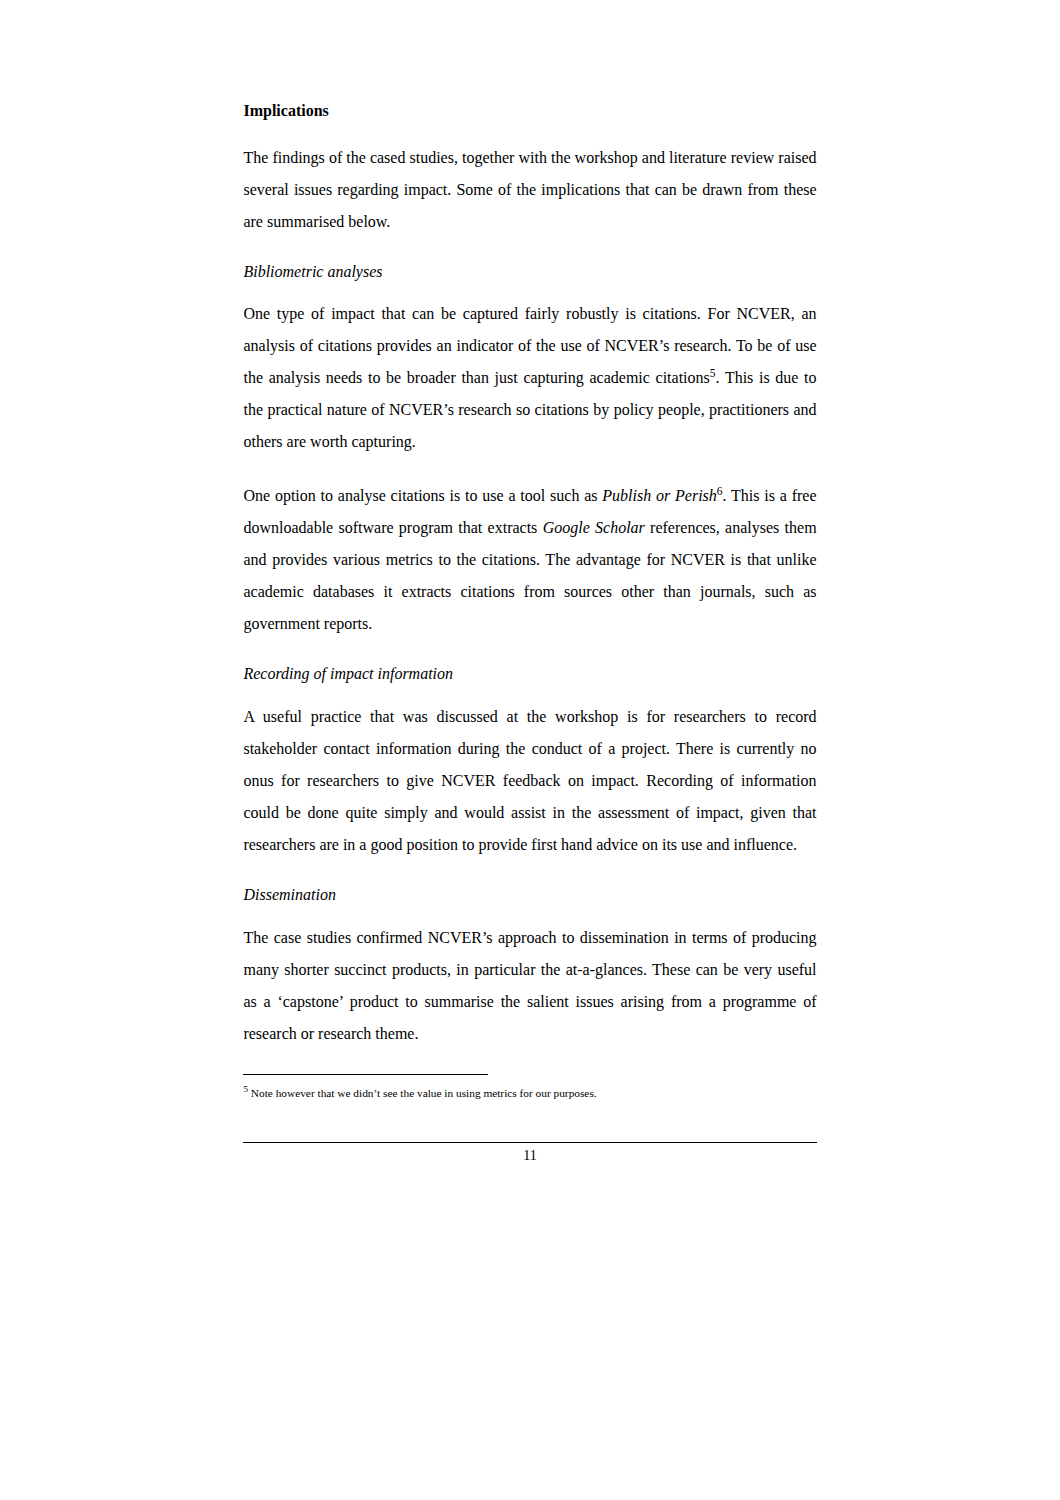Implications
The findings of the cased studies, together with the workshop and literature review raised several issues regarding impact. Some of the implications that can be drawn from these are summarised below.
Bibliometric analyses
One type of impact that can be captured fairly robustly is citations. For NCVER, an analysis of citations provides an indicator of the use of NCVER’s research. To be of use the analysis needs to be broader than just capturing academic citations5. This is due to the practical nature of NCVER’s research so citations by policy people, practitioners and others are worth capturing.
One option to analyse citations is to use a tool such as Publish or Perish6. This is a free downloadable software program that extracts Google Scholar references, analyses them and provides various metrics to the citations. The advantage for NCVER is that unlike academic databases it extracts citations from sources other than journals, such as government reports.
Recording of impact information
A useful practice that was discussed at the workshop is for researchers to record stakeholder contact information during the conduct of a project. There is currently no onus for researchers to give NCVER feedback on impact. Recording of information could be done quite simply and would assist in the assessment of impact, given that researchers are in a good position to provide first hand advice on its use and influence.
Dissemination
The case studies confirmed NCVER’s approach to dissemination in terms of producing many shorter succinct products, in particular the at-a-glances. These can be very useful as a ‘capstone’ product to summarise the salient issues arising from a programme of research or research theme.
5 Note however that we didn’t see the value in using metrics for our purposes.
11